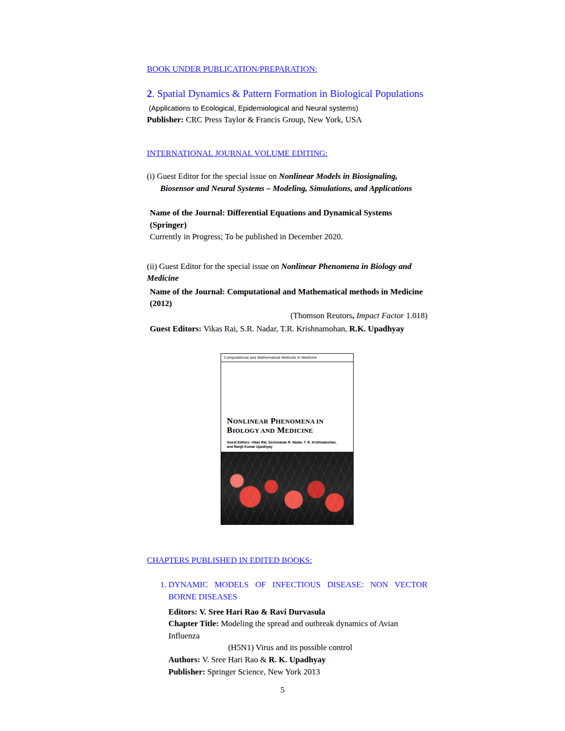BOOK UNDER PUBLICATION/PREPARATION:
2. Spatial Dynamics & Pattern Formation in Biological Populations
(Applications to Ecological, Epidemiological and Neural systems)
Publisher: CRC Press Taylor & Francis Group, New York, USA
INTERNATIONAL JOURNAL VOLUME EDITING:
(i) Guest Editor for the special issue on Nonlinear Models in Biosignaling, Biosensor and Neural Systems – Modeling, Simulations, and Applications
Name of the Journal: Differential Equations and Dynamical Systems (Springer)
Currently in Progress; To be published in December 2020.
(ii) Guest Editor for the special issue on Nonlinear Phenomena in Biology and Medicine
Name of the Journal: Computational and Mathematical methods in Medicine (2012)
(Thomson Reutors, Impact Factor 1.018)
Guest Editors: Vikas Rai, S.R. Nadar, T.R. Krishnamohan, R.K. Upadhyay
Computational and Mathematical Methods in Medicine
NONLINEAR PHENOMENA IN
BIOLOGY AND MEDICINE
Guest Editors: Vikas Rai, Seenivasan R. Nadar, T. R. Krishnamohan,
and Ranjit Kumar Upadhyay
CHAPTERS PUBLISHED IN EDITED BOOKS:
DYNAMIC MODELS OF INFECTIOUS DISEASE: NON VECTOR BORNE DISEASES
Editors: V. Sree Hari Rao & Ravi Durvasula
Chapter Title: Modeling the spread and outbreak dynamics of Avian Influenza (H5N1) Virus and its possible control
Authors: V. Sree Hari Rao & R. K. Upadhyay
Publisher: Springer Science, New York 2013
5